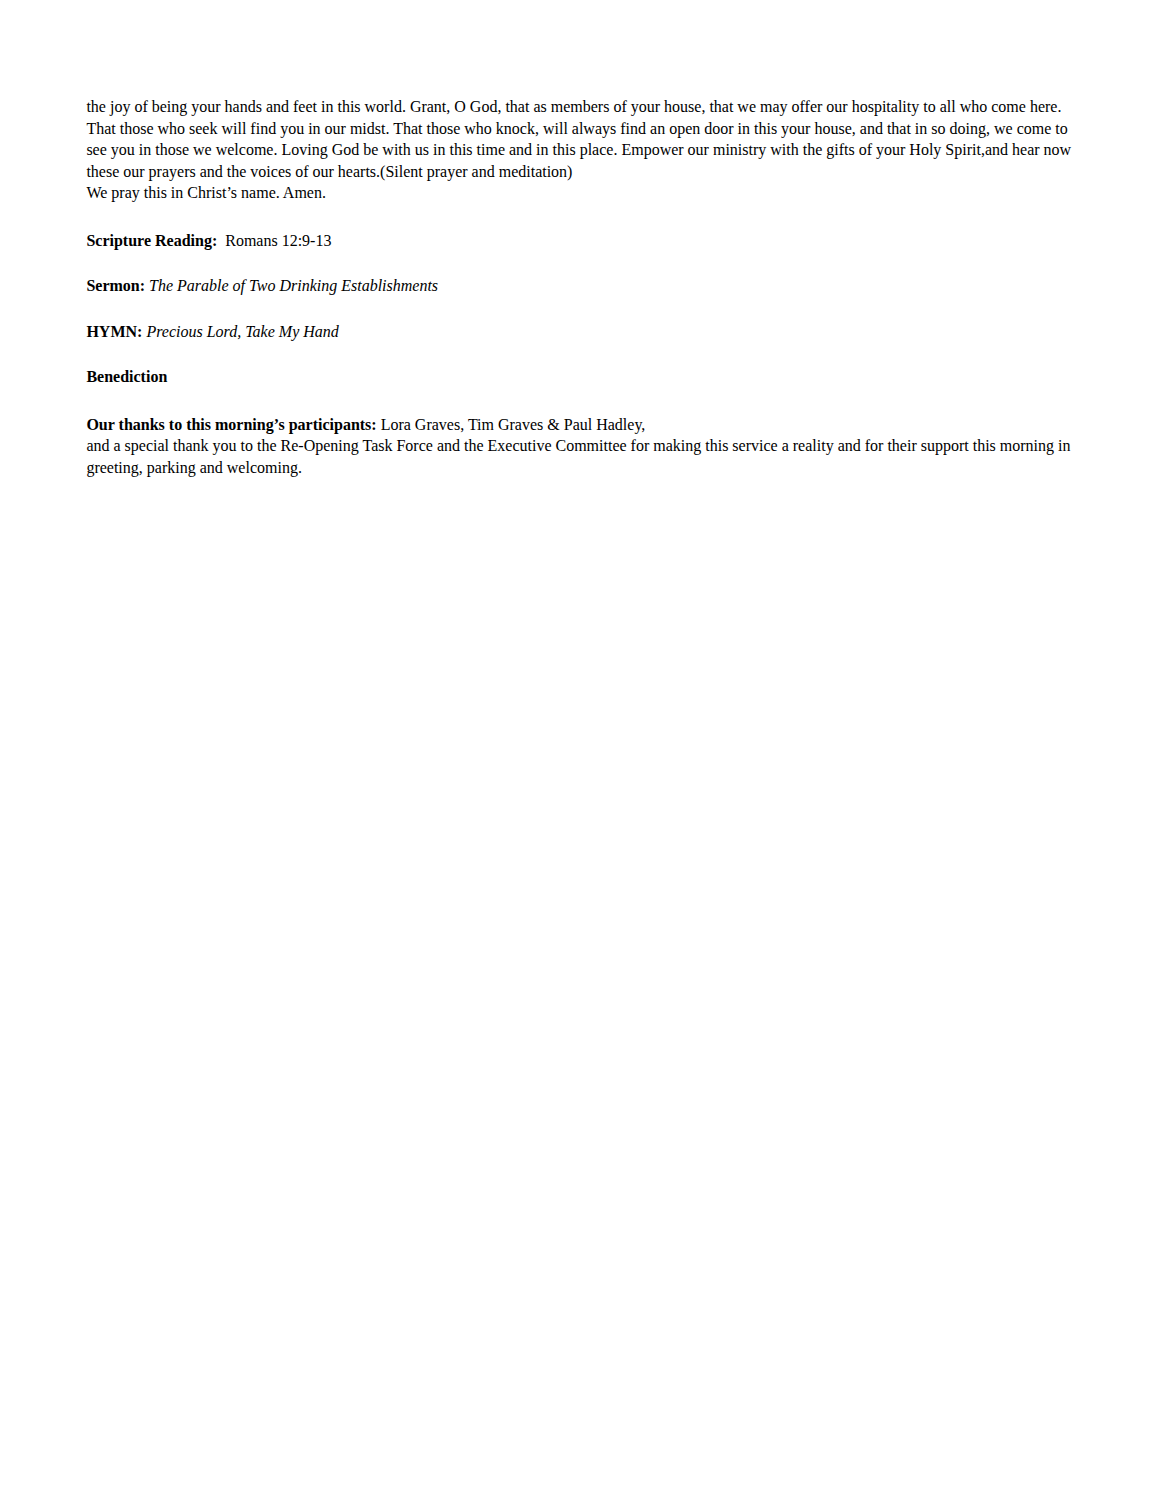the joy of being your hands and feet in this world. Grant, O God, that as members of your house, that we may offer our hospitality to all who come here. That those who seek will find you in our midst. That those who knock, will always find an open door in this your house, and that in so doing, we come to see you in those we welcome. Loving God be with us in this time and in this place. Empower our ministry with the gifts of your Holy Spirit,and hear now these our prayers and the voices of our hearts.(Silent prayer and meditation)
We pray this in Christ’s name. Amen.
Scripture Reading: Romans 12:9-13
Sermon: The Parable of Two Drinking Establishments
HYMN: Precious Lord, Take My Hand
Benediction
Our thanks to this morning’s participants: Lora Graves, Tim Graves & Paul Hadley,
and a special thank you to the Re-Opening Task Force and the Executive Committee for making this service a reality and for their support this morning in greeting, parking and welcoming.